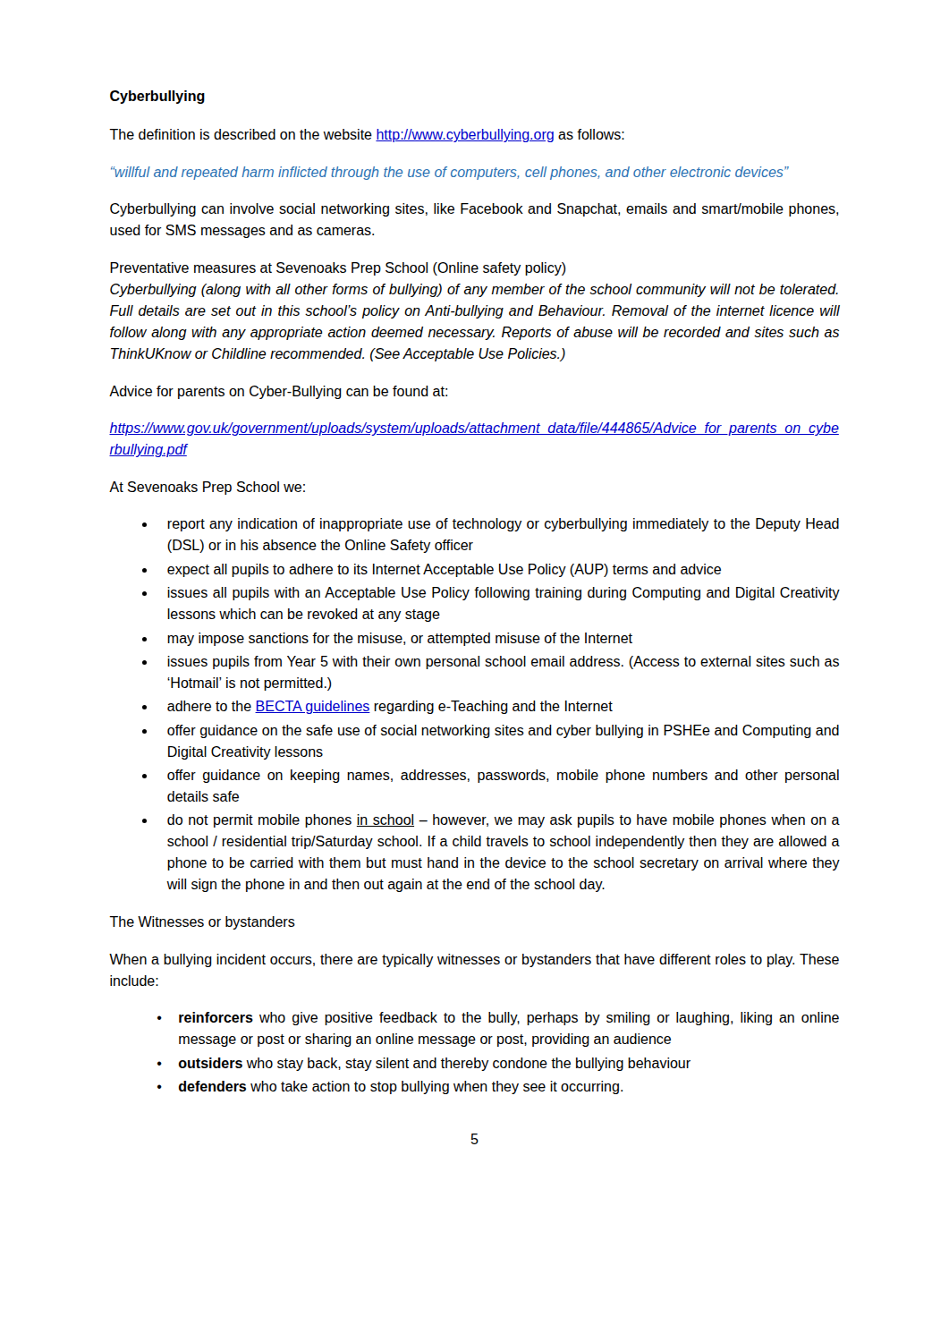Cyberbullying
The definition is described on the website http://www.cyberbullying.org as follows:
“willful and repeated harm inflicted through the use of computers, cell phones, and other electronic devices”
Cyberbullying can involve social networking sites, like Facebook and Snapchat, emails and smart/mobile phones, used for SMS messages and as cameras.
Preventative measures at Sevenoaks Prep School (Online safety policy)
Cyberbullying (along with all other forms of bullying) of any member of the school community will not be tolerated. Full details are set out in this school’s policy on Anti-bullying and Behaviour. Removal of the internet licence will follow along with any appropriate action deemed necessary. Reports of abuse will be recorded and sites such as ThinkUKnow or Childline recommended. (See Acceptable Use Policies.)
Advice for parents on Cyber-Bullying can be found at:
https://www.gov.uk/government/uploads/system/uploads/attachment_data/file/444865/Advice_for_parents_on_cyberbullying.pdf
At Sevenoaks Prep School we:
report any indication of inappropriate use of technology or cyberbullying immediately to the Deputy Head (DSL) or in his absence the Online Safety officer
expect all pupils to adhere to its Internet Acceptable Use Policy (AUP) terms and advice
issues all pupils with an Acceptable Use Policy following training during Computing and Digital Creativity lessons which can be revoked at any stage
may impose sanctions for the misuse, or attempted misuse of the Internet
issues pupils from Year 5 with their own personal school email address. (Access to external sites such as ‘Hotmail’ is not permitted.)
adhere to the BECTA guidelines regarding e-Teaching and the Internet
offer guidance on the safe use of social networking sites and cyber bullying in PSHEe and Computing and Digital Creativity lessons
offer guidance on keeping names, addresses, passwords, mobile phone numbers and other personal details safe
do not permit mobile phones in school – however, we may ask pupils to have mobile phones when on a school / residential trip/Saturday school. If a child travels to school independently then they are allowed a phone to be carried with them but must hand in the device to the school secretary on arrival where they will sign the phone in and then out again at the end of the school day.
The Witnesses or bystanders
When a bullying incident occurs, there are typically witnesses or bystanders that have different roles to play. These include:
reinforcers who give positive feedback to the bully, perhaps by smiling or laughing, liking an online message or post or sharing an online message or post, providing an audience
outsiders who stay back, stay silent and thereby condone the bullying behaviour
defenders who take action to stop bullying when they see it occurring.
5